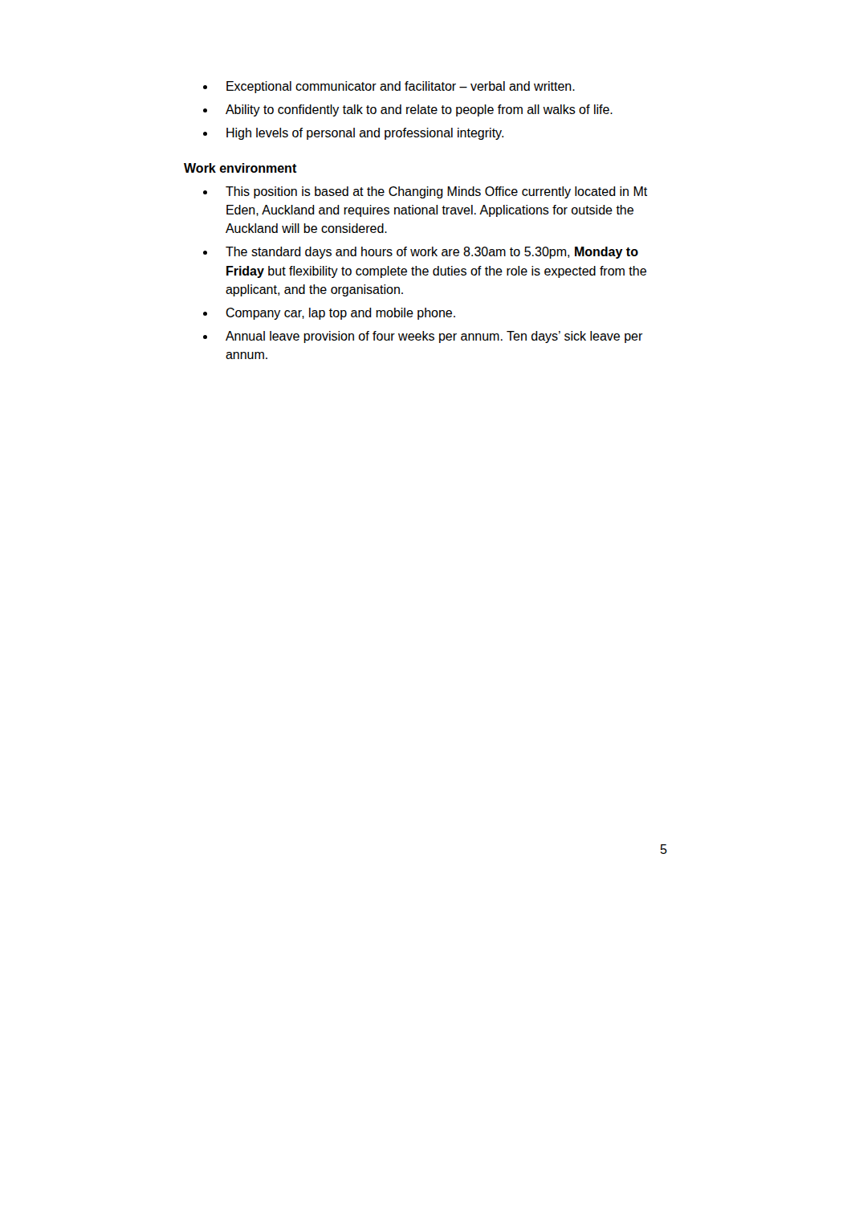Exceptional communicator and facilitator – verbal and written.
Ability to confidently talk to and relate to people from all walks of life.
High levels of personal and professional integrity.
Work environment
This position is based at the Changing Minds Office currently located in Mt Eden, Auckland and requires national travel. Applications for outside the Auckland will be considered.
The standard days and hours of work are 8.30am to 5.30pm, Monday to Friday but flexibility to complete the duties of the role is expected from the applicant, and the organisation.
Company car, lap top and mobile phone.
Annual leave provision of four weeks per annum. Ten days’ sick leave per annum.
5